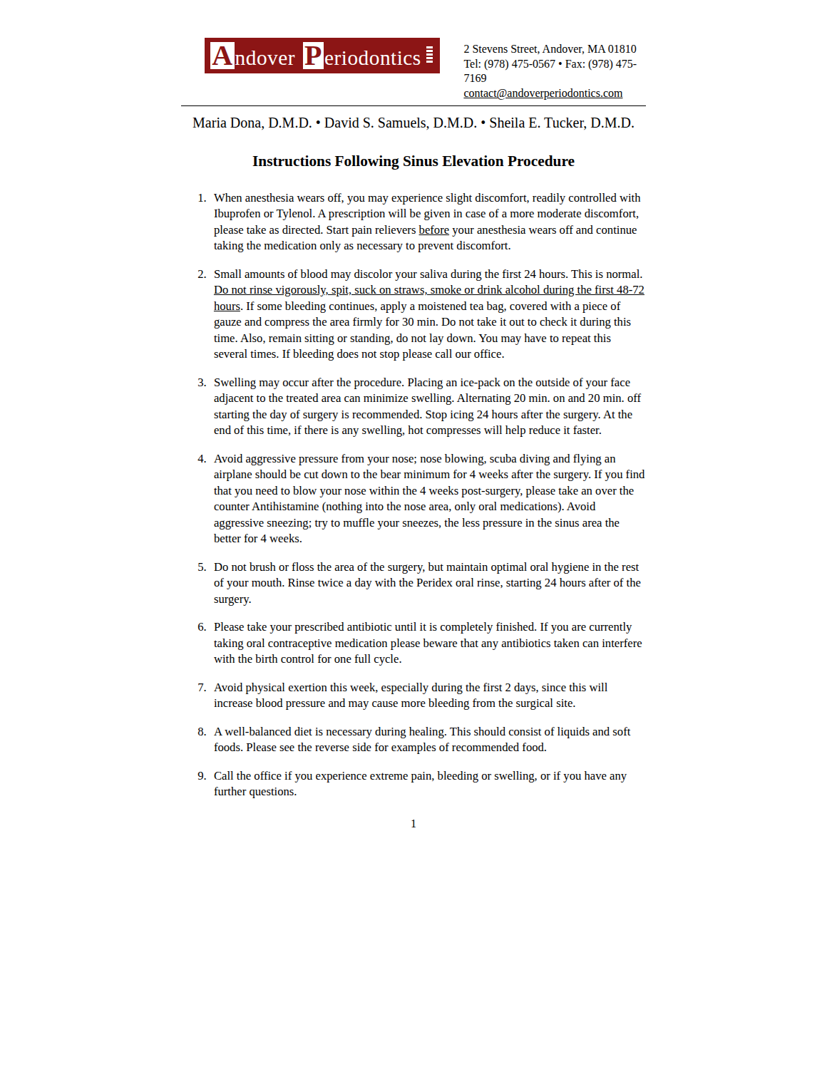Andover Periodontics
2 Stevens Street, Andover, MA 01810
Tel: (978) 475-0567 • Fax: (978) 475-7169
contact@andoverperiodontics.com
Maria Dona, D.M.D. • David S. Samuels, D.M.D. • Sheila E. Tucker, D.M.D.
Instructions Following Sinus Elevation Procedure
When anesthesia wears off, you may experience slight discomfort, readily controlled with Ibuprofen or Tylenol. A prescription will be given in case of a more moderate discomfort, please take as directed. Start pain relievers before your anesthesia wears off and continue taking the medication only as necessary to prevent discomfort.
Small amounts of blood may discolor your saliva during the first 24 hours. This is normal. Do not rinse vigorously, spit, suck on straws, smoke or drink alcohol during the first 48-72 hours. If some bleeding continues, apply a moistened tea bag, covered with a piece of gauze and compress the area firmly for 30 min. Do not take it out to check it during this time. Also, remain sitting or standing, do not lay down. You may have to repeat this several times. If bleeding does not stop please call our office.
Swelling may occur after the procedure. Placing an ice-pack on the outside of your face adjacent to the treated area can minimize swelling. Alternating 20 min. on and 20 min. off starting the day of surgery is recommended. Stop icing 24 hours after the surgery. At the end of this time, if there is any swelling, hot compresses will help reduce it faster.
Avoid aggressive pressure from your nose; nose blowing, scuba diving and flying an airplane should be cut down to the bear minimum for 4 weeks after the surgery. If you find that you need to blow your nose within the 4 weeks post-surgery, please take an over the counter Antihistamine (nothing into the nose area, only oral medications). Avoid aggressive sneezing; try to muffle your sneezes, the less pressure in the sinus area the better for 4 weeks.
Do not brush or floss the area of the surgery, but maintain optimal oral hygiene in the rest of your mouth. Rinse twice a day with the Peridex oral rinse, starting 24 hours after of the surgery.
Please take your prescribed antibiotic until it is completely finished. If you are currently taking oral contraceptive medication please beware that any antibiotics taken can interfere with the birth control for one full cycle.
Avoid physical exertion this week, especially during the first 2 days, since this will increase blood pressure and may cause more bleeding from the surgical site.
A well-balanced diet is necessary during healing. This should consist of liquids and soft foods. Please see the reverse side for examples of recommended food.
Call the office if you experience extreme pain, bleeding or swelling, or if you have any further questions.
1